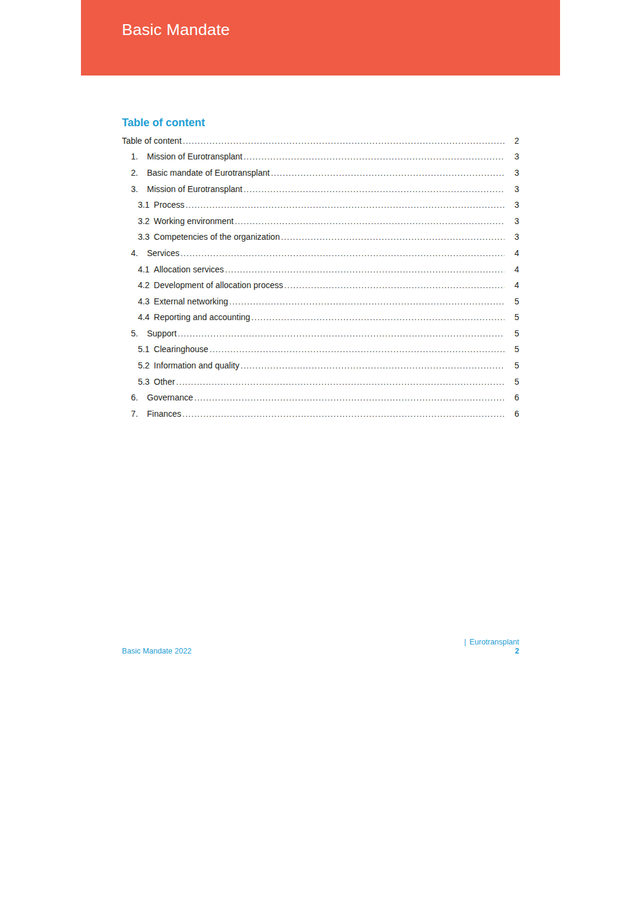Basic Mandate
Table of content
Table of content ........................................................................................................................................................... 2
1. Mission of Eurotransplant ................................................................................................................................. 3
2. Basic mandate of Eurotransplant ................................................................................................................. 3
3. Mission of Eurotransplant ................................................................................................................................. 3
3.1 Process ................................................................................................................................................. 3
3.2 Working environment ......................................................................................................................... 3
3.3 Competencies of the organization ..................................................................................................... 3
4. Services ................................................................................................................................................. 4
4.1 Allocation services ............................................................................................................................. 4
4.2 Development of allocation process ................................................................................................. 4
4.3 External networking ........................................................................................................................... 5
4.4 Reporting and accounting ................................................................................................................. 5
5. Support ................................................................................................................................................. 5
5.1 Clearinghouse ................................................................................................................................. 5
5.2 Information and quality ..................................................................................................................... 5
5.3 Other ................................................................................................................................................. 5
6. Governance ................................................................................................................................................. 6
7. Finances ................................................................................................................................................. 6
Basic Mandate 2022
| Eurotransplant 2